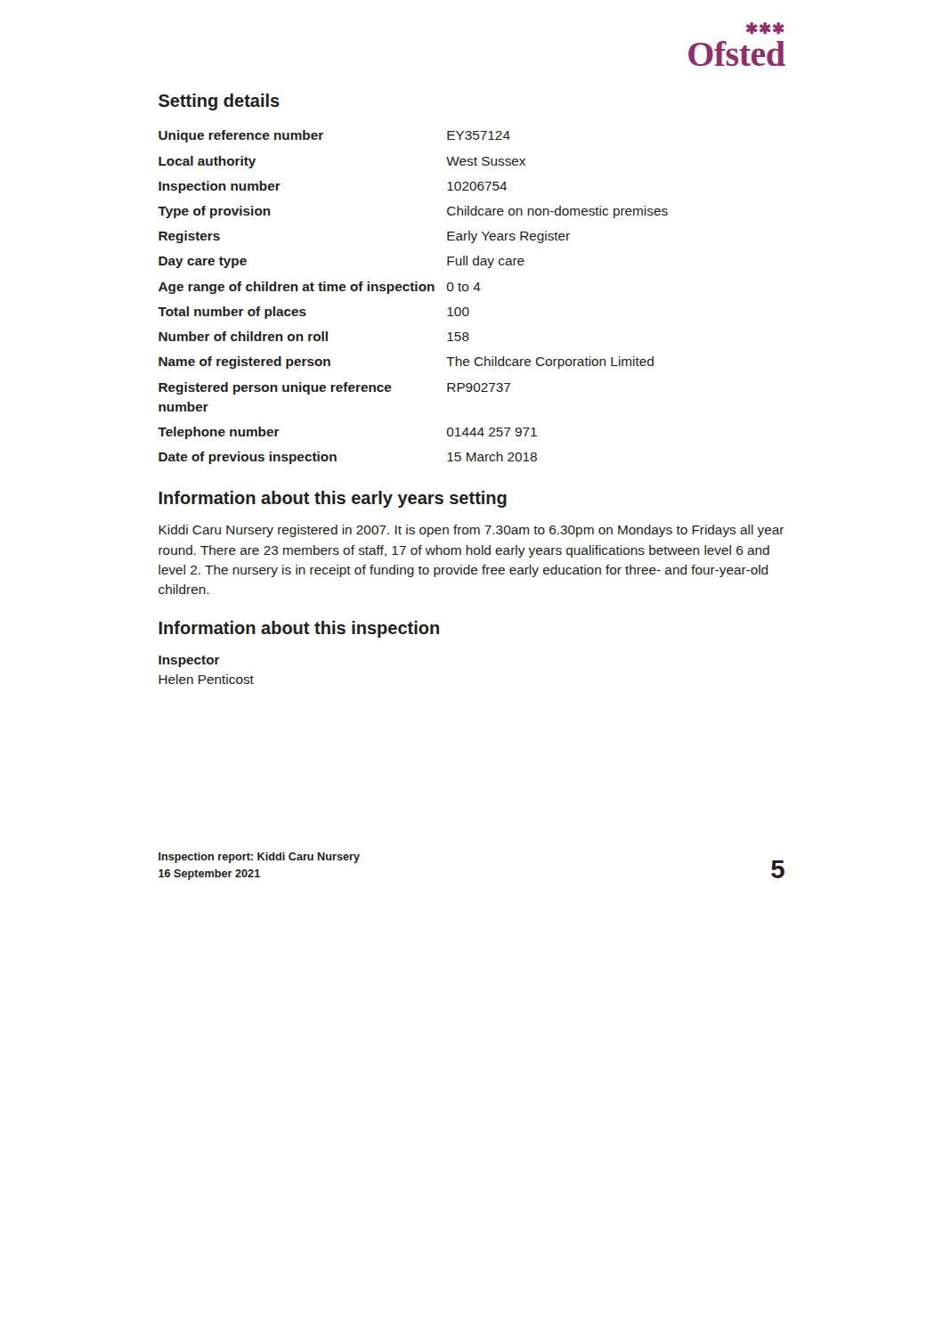✱✱✱
Ofsted
Setting details
| Unique reference number | EY357124 |
| Local authority | West Sussex |
| Inspection number | 10206754 |
| Type of provision | Childcare on non-domestic premises |
| Registers | Early Years Register |
| Day care type | Full day care |
| Age range of children at time of inspection | 0 to 4 |
| Total number of places | 100 |
| Number of children on roll | 158 |
| Name of registered person | The Childcare Corporation Limited |
| Registered person unique reference number | RP902737 |
| Telephone number | 01444 257 971 |
| Date of previous inspection | 15 March 2018 |
Information about this early years setting
Kiddi Caru Nursery registered in 2007. It is open from 7.30am to 6.30pm on Mondays to Fridays all year round. There are 23 members of staff, 17 of whom hold early years qualifications between level 6 and level 2. The nursery is in receipt of funding to provide free early education for three- and four-year-old children.
Information about this inspection
Inspector
Helen Penticost
Inspection report: Kiddi Caru Nursery
16 September 2021
5